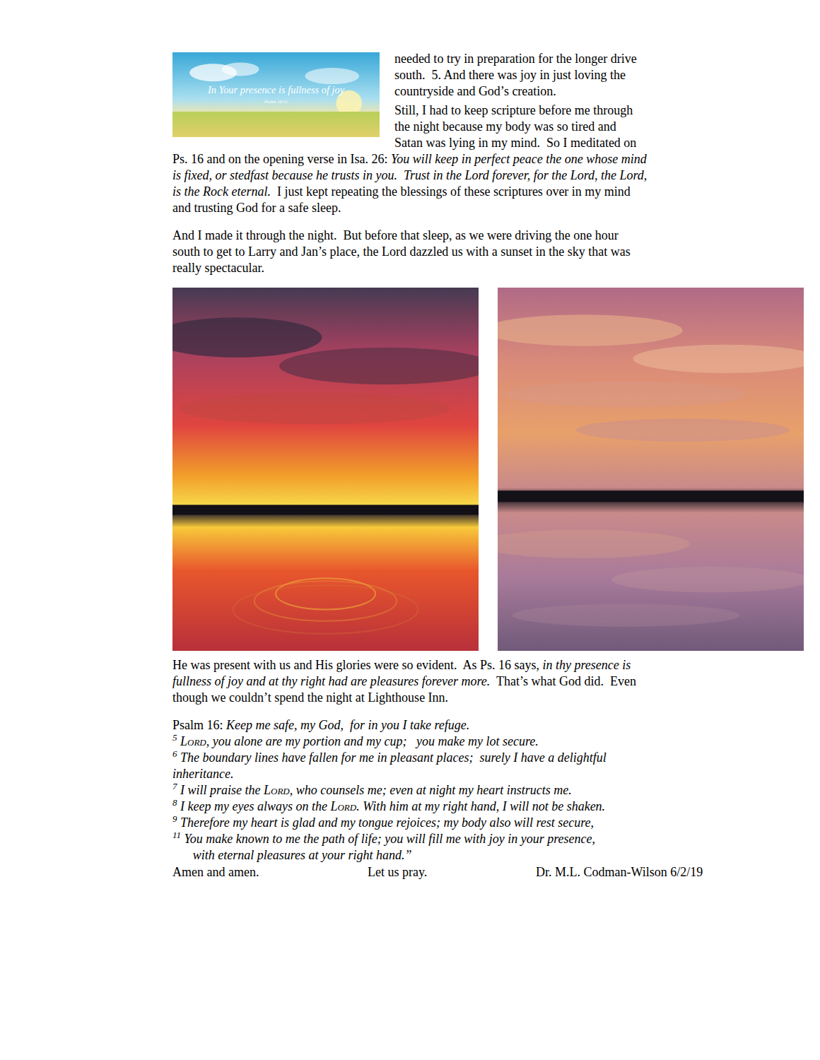needed to try in preparation for the longer drive south. 5. And there was joy in just loving the countryside and God’s creation.
Still, I had to keep scripture before me through the night because my body was so tired and Satan was lying in my mind. So I meditated on Ps. 16 and on the opening verse in Isa. 26: You will keep in perfect peace the one whose mind is fixed, or stedfast because he trusts in you. Trust in the Lord forever, for the Lord, the Lord, is the Rock eternal. I just kept repeating the blessings of these scriptures over in my mind and trusting God for a safe sleep.
And I made it through the night. But before that sleep, as we were driving the one hour south to get to Larry and Jan’s place, the Lord dazzled us with a sunset in the sky that was really spectacular.
He was present with us and His glories were so evident. As Ps. 16 says, in thy presence is fullness of joy and at thy right had are pleasures forever more. That’s what God did. Even though we couldn’t spend the night at Lighthouse Inn.
Psalm 16: Keep me safe, my God, for in you I take refuge.
5 Lord, you alone are my portion and my cup; you make my lot secure.
6 The boundary lines have fallen for me in pleasant places; surely I have a delightful inheritance.
7 I will praise the Lord, who counsels me; even at night my heart instructs me.
8 I keep my eyes always on the Lord. With him at my right hand, I will not be shaken.
9 Therefore my heart is glad and my tongue rejoices; my body also will rest secure,
11 You make known to me the path of life; you will fill me with joy in your presence,
with eternal pleasures at your right hand.”
Amen and amen. Let us pray. Dr. M.L. Codman-Wilson 6/2/19